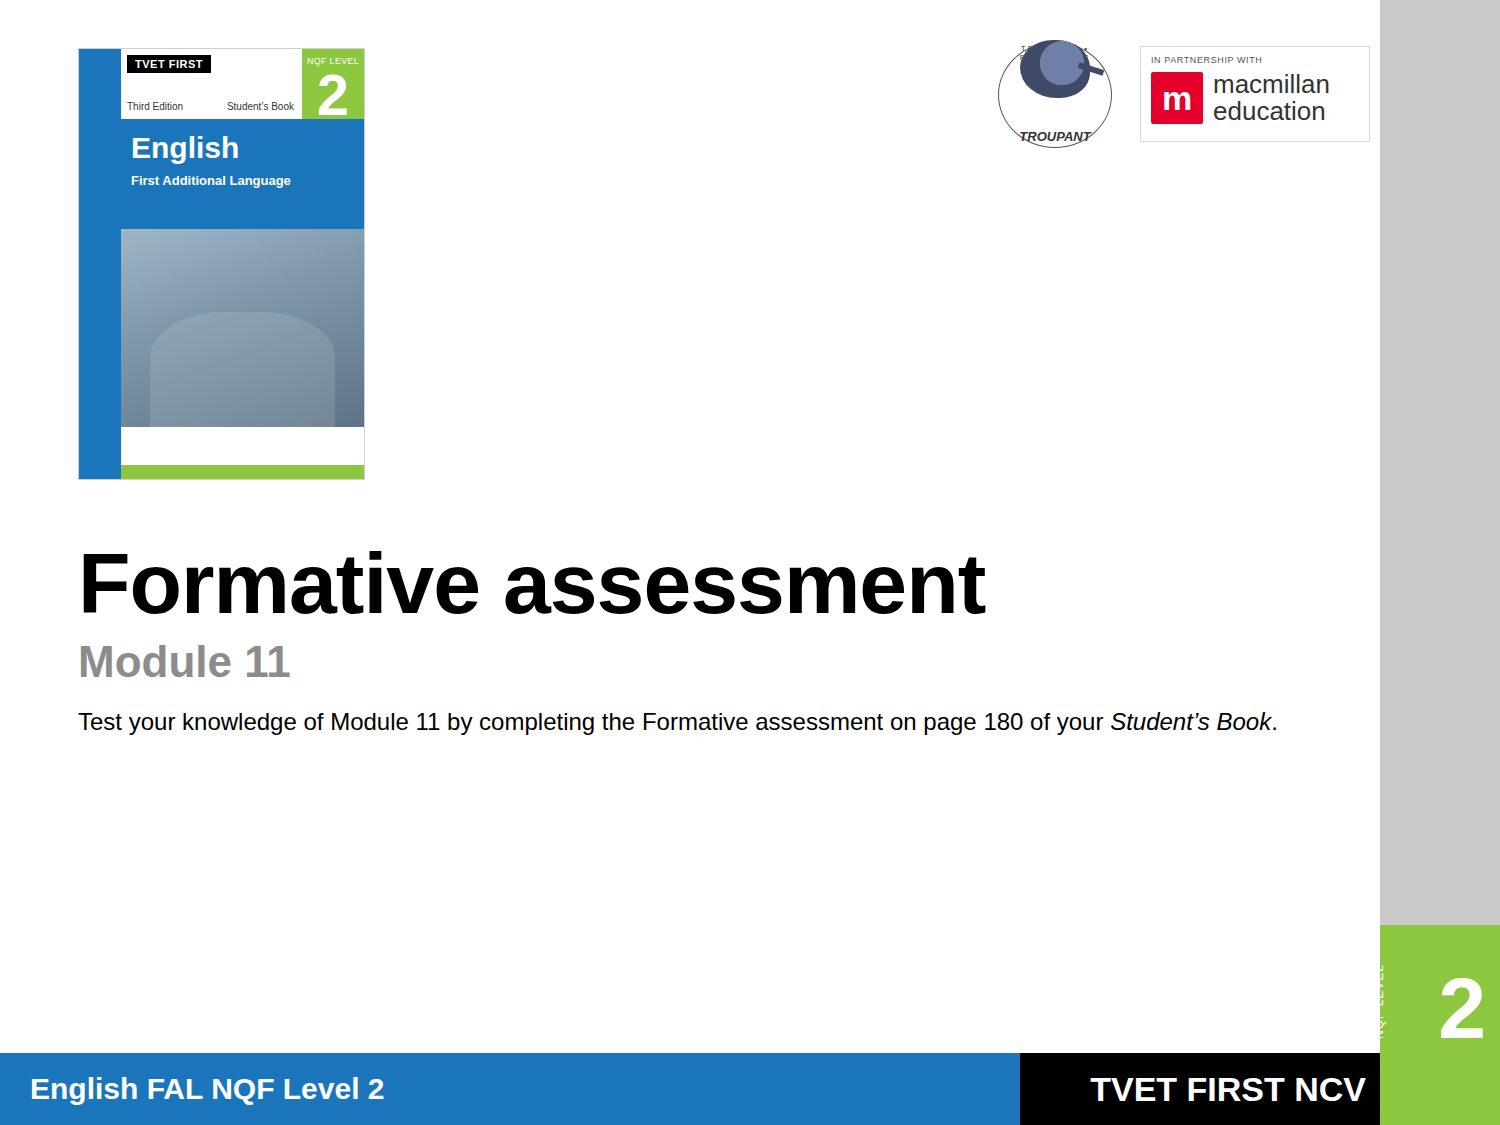English First Additional Language • NQF Level 2
TVET FIRST
NQF LEVEL
2
Third Edition
Student’s Book
English
First Additional Language
Sharon Quinn
Lorna Papadopoulos
TROUPANT • PUBLISHERS
TROUPANT
IN PARTNERSHIP WITH
m
macmillan
education
Formative assessment
Module 11
Test your knowledge of Module 11 by completing the Formative assessment on page 180 of your Student’s Book.
English FAL NQF Level 2
TVET FIRST NCV
NQF LEVEL
2